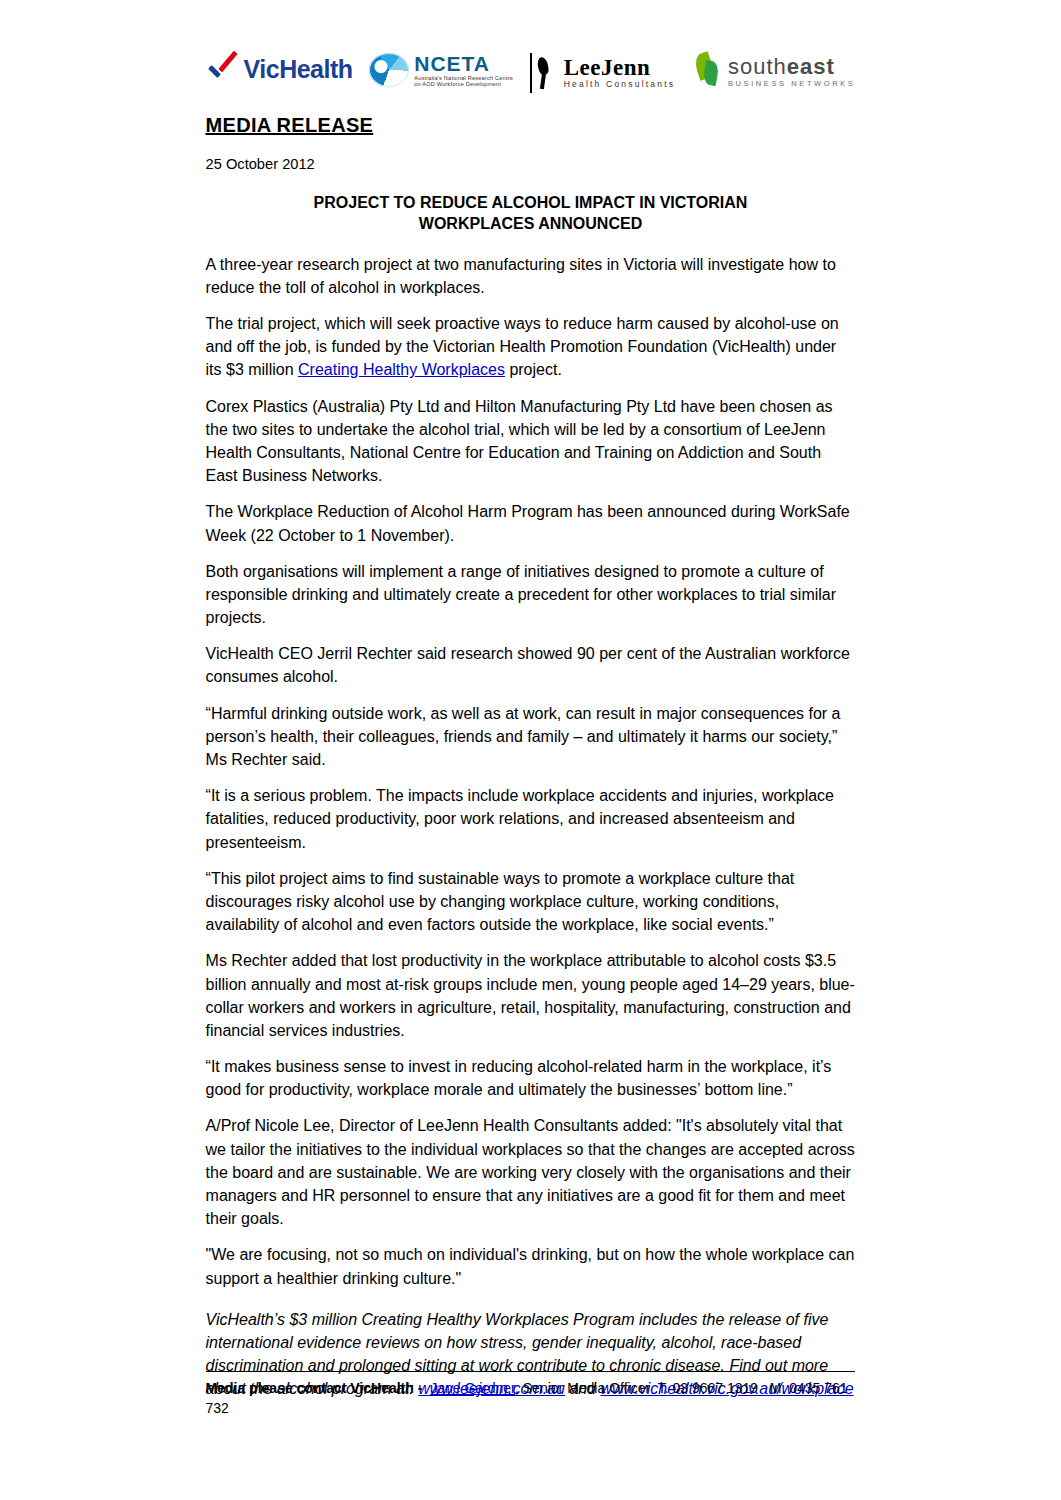VicHealth
NCETA Australia's National Research Centre
on AOD Workforce Development
LeeJenn Health Consultants
southeast BUSINESS NETWORKS
MEDIA RELEASE
25 October 2012
PROJECT TO REDUCE ALCOHOL IMPACT IN VICTORIAN
WORKPLACES ANNOUNCED
A three-year research project at two manufacturing sites in Victoria will investigate how to reduce the toll of alcohol in workplaces.
The trial project, which will seek proactive ways to reduce harm caused by alcohol-use on and off the job, is funded by the Victorian Health Promotion Foundation (VicHealth) under its $3 million Creating Healthy Workplaces project.
Corex Plastics (Australia) Pty Ltd and Hilton Manufacturing Pty Ltd have been chosen as the two sites to undertake the alcohol trial, which will be led by a consortium of LeeJenn Health Consultants, National Centre for Education and Training on Addiction and South East Business Networks.
The Workplace Reduction of Alcohol Harm Program has been announced during WorkSafe Week (22 October to 1 November).
Both organisations will implement a range of initiatives designed to promote a culture of responsible drinking and ultimately create a precedent for other workplaces to trial similar projects.
VicHealth CEO Jerril Rechter said research showed 90 per cent of the Australian workforce consumes alcohol.
“Harmful drinking outside work, as well as at work, can result in major consequences for a person’s health, their colleagues, friends and family – and ultimately it harms our society,” Ms Rechter said.
“It is a serious problem. The impacts include workplace accidents and injuries, workplace fatalities, reduced productivity, poor work relations, and increased absenteeism and presenteeism.
“This pilot project aims to find sustainable ways to promote a workplace culture that discourages risky alcohol use by changing workplace culture, working conditions, availability of alcohol and even factors outside the workplace, like social events.”
Ms Rechter added that lost productivity in the workplace attributable to alcohol costs $3.5 billion annually and most at-risk groups include men, young people aged 14–29 years, blue-collar workers and workers in agriculture, retail, hospitality, manufacturing, construction and financial services industries.
“It makes business sense to invest in reducing alcohol-related harm in the workplace, it’s good for productivity, workplace morale and ultimately the businesses’ bottom line.”
A/Prof Nicole Lee, Director of LeeJenn Health Consultants added: "It's absolutely vital that we tailor the initiatives to the individual workplaces so that the changes are accepted across the board and are sustainable. We are working very closely with the organisations and their managers and HR personnel to ensure that any initiatives are a good fit for them and meet their goals.
"We are focusing, not so much on individual's drinking, but on how the whole workplace can support a healthier drinking culture."
VicHealth’s $3 million Creating Healthy Workplaces Program includes the release of five international evidence reviews on how stress, gender inequality, alcohol, race-based discrimination and prolonged sitting at work contribute to chronic disease. Find out more about the alcohol program at: www.leejenn.com.au and www.vichealth.vic.gov.au/workplace
Media please contact VicHealth - Jane Gardner, Senior Media Officer T. 03 9667 1319 M. 0435 761 732